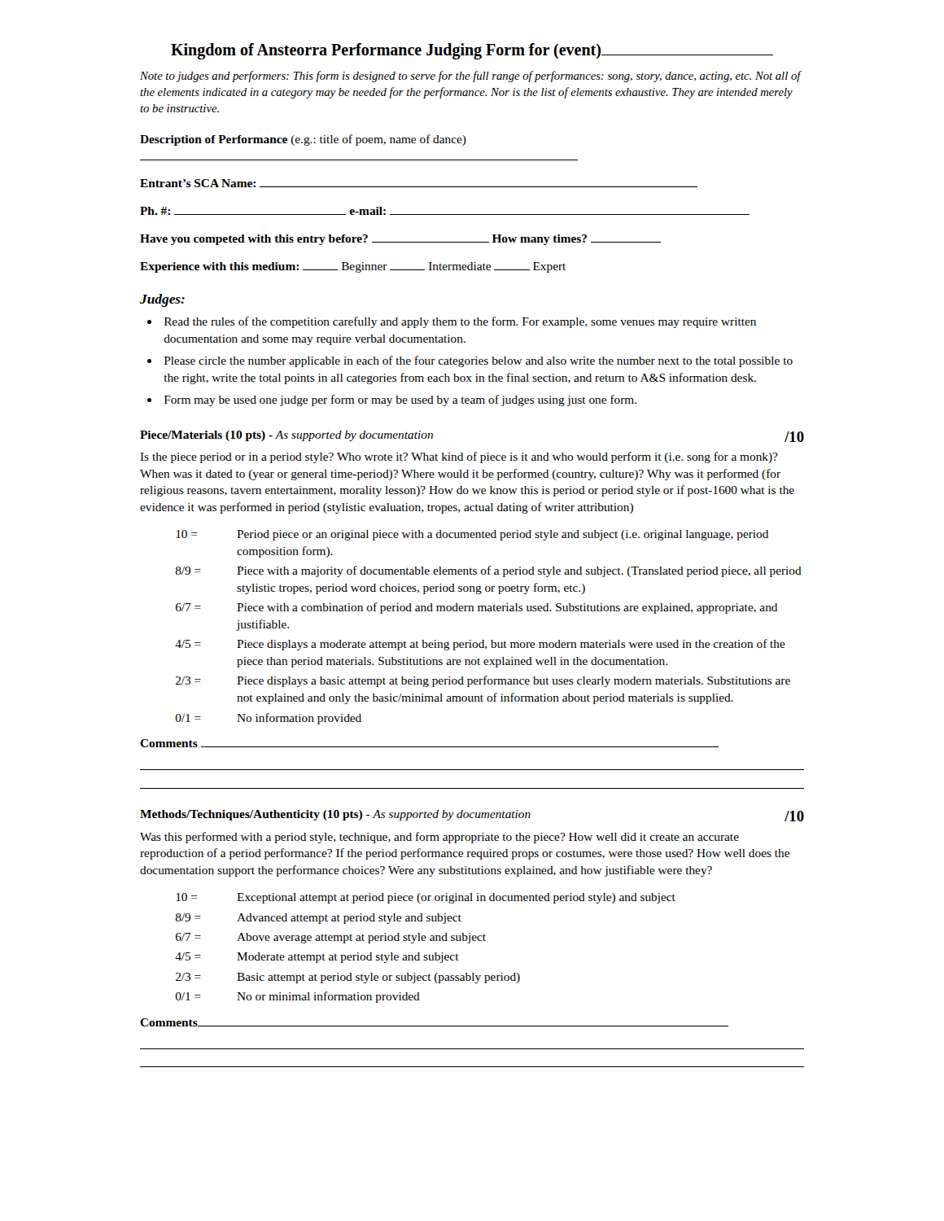Kingdom of Ansteorra Performance Judging Form for (event)
Note to judges and performers: This form is designed to serve for the full range of performances: song, story, dance, acting, etc. Not all of the elements indicated in a category may be needed for the performance. Nor is the list of elements exhaustive. They are intended merely to be instructive.
Description of Performance (e.g.: title of poem, name of dance)
Entrant’s SCA Name:
Ph. #: e-mail:
Have you competed with this entry before? How many times?
Experience with this medium: Beginner Intermediate Expert
Judges:
Read the rules of the competition carefully and apply them to the form. For example, some venues may require written documentation and some may require verbal documentation.
Please circle the number applicable in each of the four categories below and also write the number next to the total possible to the right, write the total points in all categories from each box in the final section, and return to A&S information desk.
Form may be used one judge per form or may be used by a team of judges using just one form.
Piece/Materials (10 pts) - As supported by documentation /10
Is the piece period or in a period style? Who wrote it? What kind of piece is it and who would perform it (i.e. song for a monk)? When was it dated to (year or general time-period)? Where would it be performed (country, culture)? Why was it performed (for religious reasons, tavern entertainment, morality lesson)? How do we know this is period or period style or if post-1600 what is the evidence it was performed in period (stylistic evaluation, tropes, actual dating of writer attribution)
| 10 = | Period piece or an original piece with a documented period style and subject (i.e. original language, period composition form). |
| 8/9 = | Piece with a majority of documentable elements of a period style and subject. (Translated period piece, all period stylistic tropes, period word choices, period song or poetry form, etc.) |
| 6/7 = | Piece with a combination of period and modern materials used. Substitutions are explained, appropriate, and justifiable. |
| 4/5 = | Piece displays a moderate attempt at being period, but more modern materials were used in the creation of the piece than period materials. Substitutions are not explained well in the documentation. |
| 2/3 = | Piece displays a basic attempt at being period performance but uses clearly modern materials. Substitutions are not explained and only the basic/minimal amount of information about period materials is supplied. |
| 0/1 = | No information provided |
Comments
Methods/Techniques/Authenticity (10 pts) - As supported by documentation /10
Was this performed with a period style, technique, and form appropriate to the piece? How well did it create an accurate reproduction of a period performance? If the period performance required props or costumes, were those used? How well does the documentation support the performance choices? Were any substitutions explained, and how justifiable were they?
| 10 = | Exceptional attempt at period piece (or original in documented period style) and subject |
| 8/9 = | Advanced attempt at period style and subject |
| 6/7 = | Above average attempt at period style and subject |
| 4/5 = | Moderate attempt at period style and subject |
| 2/3 = | Basic attempt at period style or subject (passably period) |
| 0/1 = | No or minimal information provided |
Comments